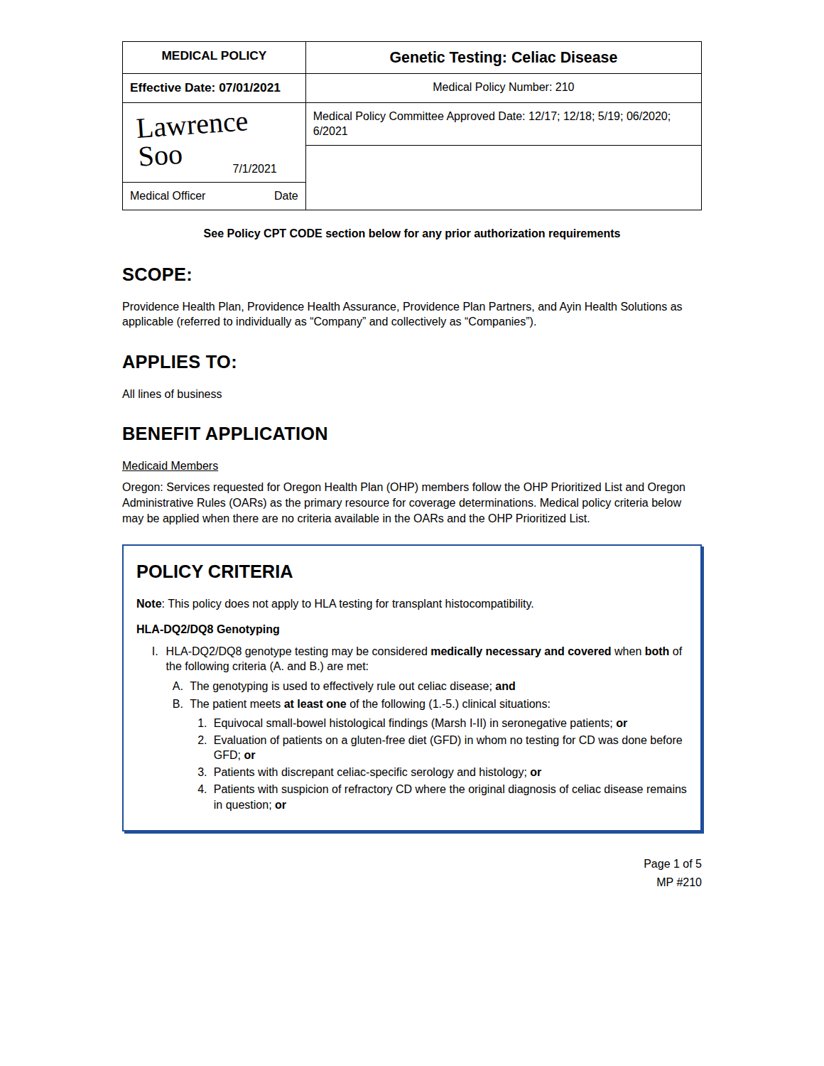| MEDICAL POLICY | Genetic Testing: Celiac Disease |
| Effective Date: 07/01/2021 | Medical Policy Number: 210 |
| Lawrence Soo 7/1/2021 | Medical Policy Committee Approved Date: 12/17; 12/18; 5/19; 06/2020; 6/2021 |
| Medical Officer Date |
See Policy CPT CODE section below for any prior authorization requirements
SCOPE:
Providence Health Plan, Providence Health Assurance, Providence Plan Partners, and Ayin Health Solutions as applicable (referred to individually as “Company” and collectively as “Companies”).
APPLIES TO:
All lines of business
BENEFIT APPLICATION
Medicaid Members
Oregon: Services requested for Oregon Health Plan (OHP) members follow the OHP Prioritized List and Oregon Administrative Rules (OARs) as the primary resource for coverage determinations. Medical policy criteria below may be applied when there are no criteria available in the OARs and the OHP Prioritized List.
POLICY CRITERIA
Note: This policy does not apply to HLA testing for transplant histocompatibility.
HLA-DQ2/DQ8 Genotyping
HLA-DQ2/DQ8 genotype testing may be considered medically necessary and covered when both of the following criteria (A. and B.) are met:
The genotyping is used to effectively rule out celiac disease; and
The patient meets at least one of the following (1.-5.) clinical situations:
Equivocal small-bowel histological findings (Marsh I-II) in seronegative patients; or
Evaluation of patients on a gluten-free diet (GFD) in whom no testing for CD was done before GFD; or
Patients with discrepant celiac-specific serology and histology; or
Patients with suspicion of refractory CD where the original diagnosis of celiac disease remains in question; or
Page 1 of 5
MP #210